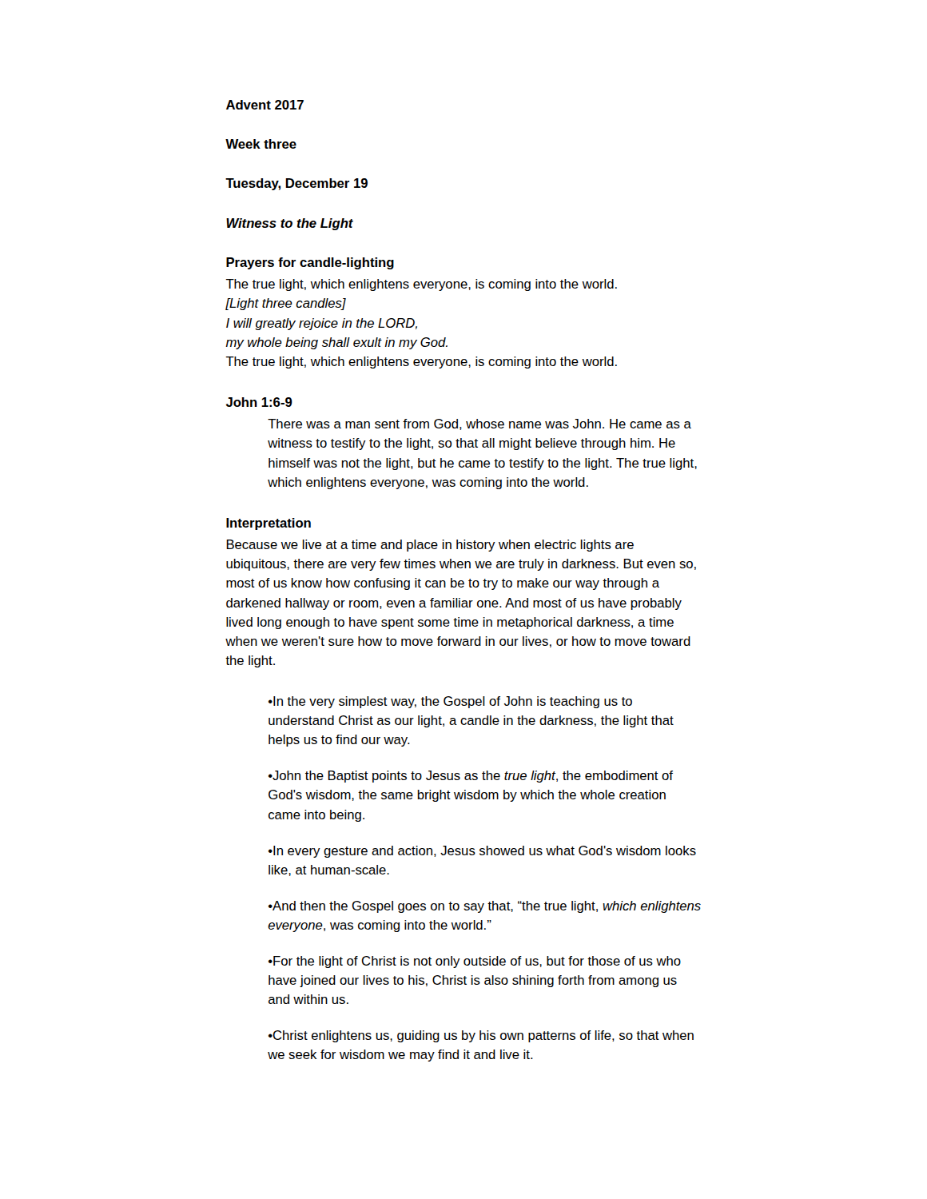Advent 2017
Week three
Tuesday, December 19
Witness to the Light
Prayers for candle-lighting
The true light, which enlightens everyone, is coming into the world.
[Light three candles]
I will greatly rejoice in the LORD,
my whole being shall exult in my God.
The true light, which enlightens everyone, is coming into the world.
John 1:6-9
There was a man sent from God, whose name was John. He came as a witness to testify to the light, so that all might believe through him. He himself was not the light, but he came to testify to the light. The true light, which enlightens everyone, was coming into the world.
Interpretation
Because we live at a time and place in history when electric lights are ubiquitous, there are very few times when we are truly in darkness. But even so, most of us know how confusing it can be to try to make our way through a darkened hallway or room, even a familiar one. And most of us have probably lived long enough to have spent some time in metaphorical darkness, a time when we weren't sure how to move forward in our lives, or how to move toward the light.
•In the very simplest way, the Gospel of John is teaching us to understand Christ as our light, a candle in the darkness, the light that helps us to find our way.
•John the Baptist points to Jesus as the true light, the embodiment of God's wisdom, the same bright wisdom by which the whole creation came into being.
•In every gesture and action, Jesus showed us what God's wisdom looks like, at human-scale.
•And then the Gospel goes on to say that, “the true light, which enlightens everyone, was coming into the world.”
•For the light of Christ is not only outside of us, but for those of us who have joined our lives to his, Christ is also shining forth from among us and within us.
•Christ enlightens us, guiding us by his own patterns of life, so that when we seek for wisdom we may find it and live it.